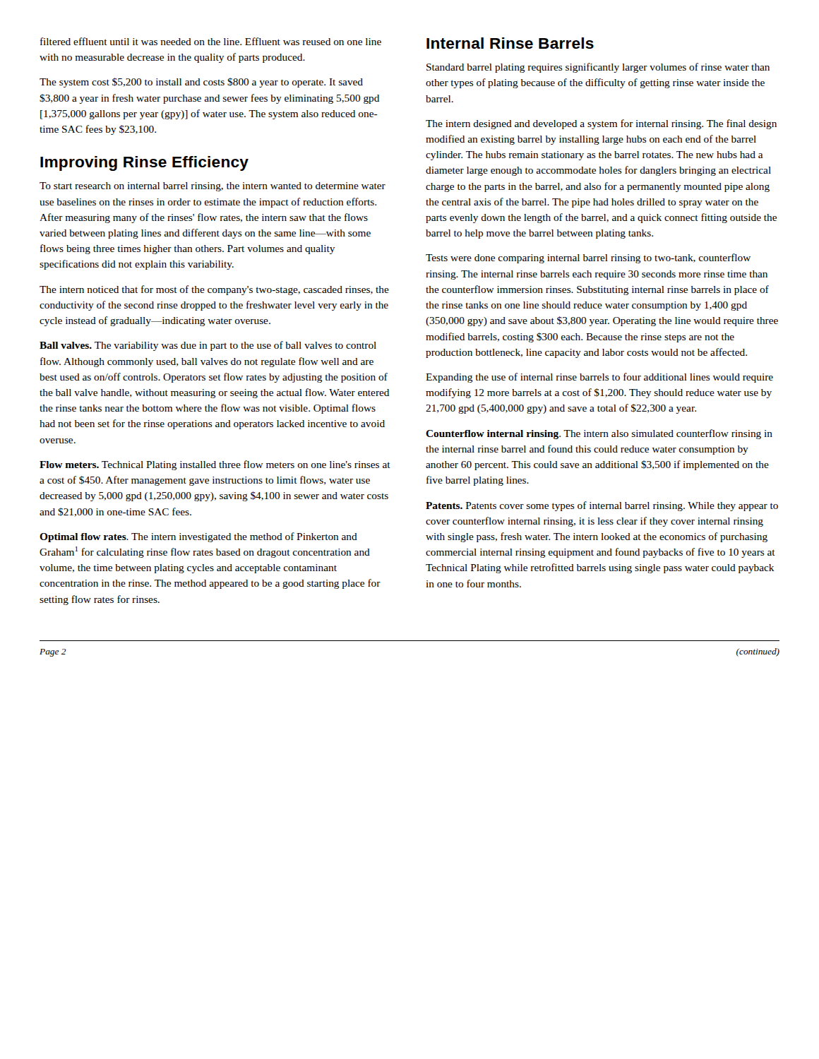filtered effluent until it was needed on the line. Effluent was reused on one line with no measurable decrease in the quality of parts produced.
The system cost $5,200 to install and costs $800 a year to operate. It saved $3,800 a year in fresh water purchase and sewer fees by eliminating 5,500 gpd [1,375,000 gallons per year (gpy)] of water use. The system also reduced one-time SAC fees by $23,100.
Improving Rinse Efficiency
To start research on internal barrel rinsing, the intern wanted to determine water use baselines on the rinses in order to estimate the impact of reduction efforts. After measuring many of the rinses' flow rates, the intern saw that the flows varied between plating lines and different days on the same line—with some flows being three times higher than others. Part volumes and quality specifications did not explain this variability.
The intern noticed that for most of the company's two-stage, cascaded rinses, the conductivity of the second rinse dropped to the freshwater level very early in the cycle instead of gradually—indicating water overuse.
Ball valves. The variability was due in part to the use of ball valves to control flow. Although commonly used, ball valves do not regulate flow well and are best used as on/off controls. Operators set flow rates by adjusting the position of the ball valve handle, without measuring or seeing the actual flow. Water entered the rinse tanks near the bottom where the flow was not visible. Optimal flows had not been set for the rinse operations and operators lacked incentive to avoid overuse.
Flow meters. Technical Plating installed three flow meters on one line's rinses at a cost of $450. After management gave instructions to limit flows, water use decreased by 5,000 gpd (1,250,000 gpy), saving $4,100 in sewer and water costs and $21,000 in one-time SAC fees.
Optimal flow rates. The intern investigated the method of Pinkerton and Graham1 for calculating rinse flow rates based on dragout concentration and volume, the time between plating cycles and acceptable contaminant concentration in the rinse. The method appeared to be a good starting place for setting flow rates for rinses.
Internal Rinse Barrels
Standard barrel plating requires significantly larger volumes of rinse water than other types of plating because of the difficulty of getting rinse water inside the barrel.
The intern designed and developed a system for internal rinsing. The final design modified an existing barrel by installing large hubs on each end of the barrel cylinder. The hubs remain stationary as the barrel rotates. The new hubs had a diameter large enough to accommodate holes for danglers bringing an electrical charge to the parts in the barrel, and also for a permanently mounted pipe along the central axis of the barrel. The pipe had holes drilled to spray water on the parts evenly down the length of the barrel, and a quick connect fitting outside the barrel to help move the barrel between plating tanks.
Tests were done comparing internal barrel rinsing to two-tank, counterflow rinsing. The internal rinse barrels each require 30 seconds more rinse time than the counterflow immersion rinses. Substituting internal rinse barrels in place of the rinse tanks on one line should reduce water consumption by 1,400 gpd (350,000 gpy) and save about $3,800 year. Operating the line would require three modified barrels, costing $300 each. Because the rinse steps are not the production bottleneck, line capacity and labor costs would not be affected.
Expanding the use of internal rinse barrels to four additional lines would require modifying 12 more barrels at a cost of $1,200. They should reduce water use by 21,700 gpd (5,400,000 gpy) and save a total of $22,300 a year.
Counterflow internal rinsing. The intern also simulated counterflow rinsing in the internal rinse barrel and found this could reduce water consumption by another 60 percent. This could save an additional $3,500 if implemented on the five barrel plating lines.
Patents. Patents cover some types of internal barrel rinsing. While they appear to cover counterflow internal rinsing, it is less clear if they cover internal rinsing with single pass, fresh water. The intern looked at the economics of purchasing commercial internal rinsing equipment and found paybacks of five to 10 years at Technical Plating while retrofitted barrels using single pass water could payback in one to four months.
Page 2 (continued)